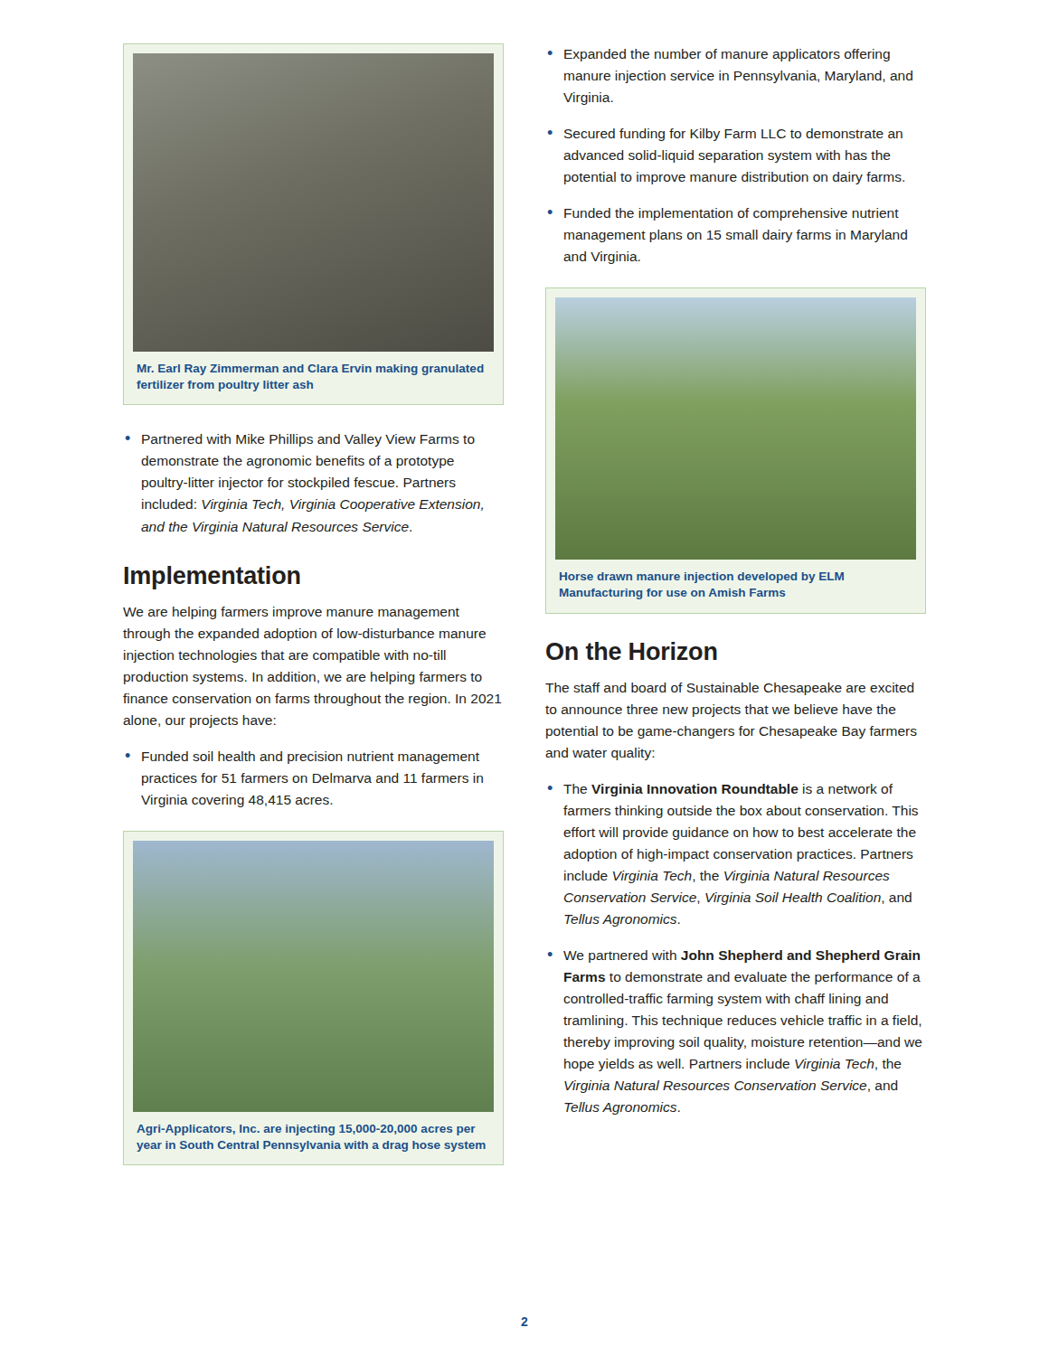Mr. Earl Ray Zimmerman and Clara Ervin making granulated fertilizer from poultry litter ash
Partnered with Mike Phillips and Valley View Farms to demonstrate the agronomic benefits of a prototype poultry-litter injector for stockpiled fescue. Partners included: Virginia Tech, Virginia Cooperative Extension, and the Virginia Natural Resources Service.
Implementation
We are helping farmers improve manure management through the expanded adoption of low-disturbance manure injection technologies that are compatible with no-till production systems. In addition, we are helping farmers to finance conservation on farms throughout the region. In 2021 alone, our projects have:
Funded soil health and precision nutrient management practices for 51 farmers on Delmarva and 11 farmers in Virginia covering 48,415 acres.
Agri-Applicators, Inc. are injecting 15,000-20,000 acres per year in South Central Pennsylvania with a drag hose system
Expanded the number of manure applicators offering manure injection service in Pennsylvania, Maryland, and Virginia.
Secured funding for Kilby Farm LLC to demonstrate an advanced solid-liquid separation system with has the potential to improve manure distribution on dairy farms.
Funded the implementation of comprehensive nutrient management plans on 15 small dairy farms in Maryland and Virginia.
Horse drawn manure injection developed by ELM Manufacturing for use on Amish Farms
On the Horizon
The staff and board of Sustainable Chesapeake are excited to announce three new projects that we believe have the potential to be game-changers for Chesapeake Bay farmers and water quality:
The Virginia Innovation Roundtable is a network of farmers thinking outside the box about conservation. This effort will provide guidance on how to best accelerate the adoption of high-impact conservation practices. Partners include Virginia Tech, the Virginia Natural Resources Conservation Service, Virginia Soil Health Coalition, and Tellus Agronomics.
We partnered with John Shepherd and Shepherd Grain Farms to demonstrate and evaluate the performance of a controlled-traffic farming system with chaff lining and tramlining. This technique reduces vehicle traffic in a field, thereby improving soil quality, moisture retention—and we hope yields as well. Partners include Virginia Tech, the Virginia Natural Resources Conservation Service, and Tellus Agronomics.
2